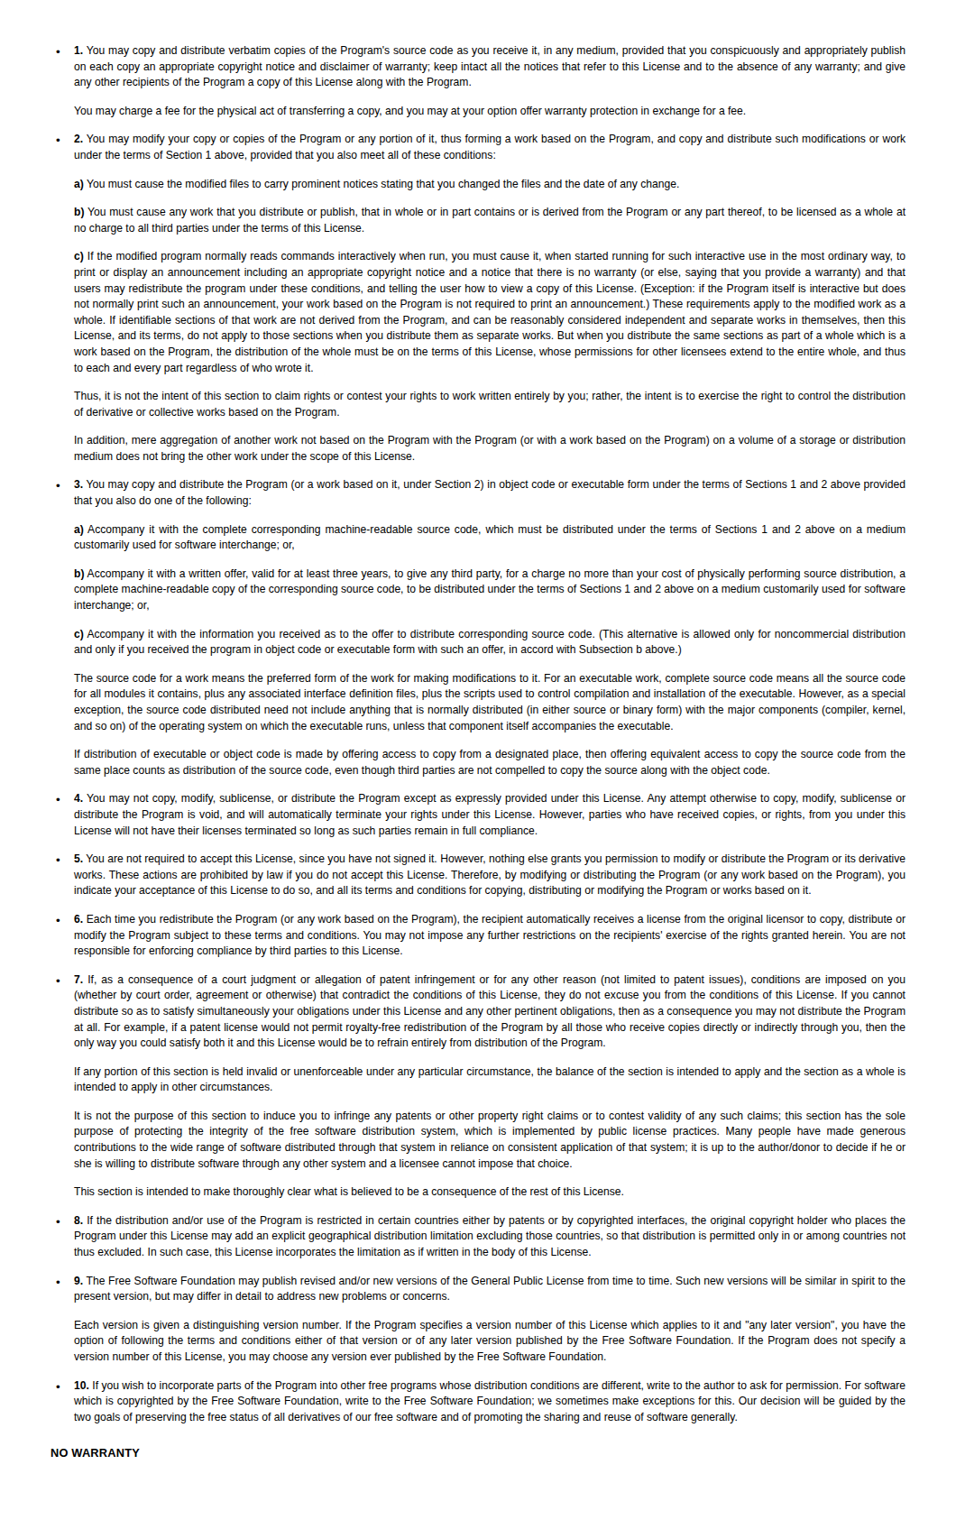1. You may copy and distribute verbatim copies of the Program's source code as you receive it, in any medium, provided that you conspicuously and appropriately publish on each copy an appropriate copyright notice and disclaimer of warranty; keep intact all the notices that refer to this License and to the absence of any warranty; and give any other recipients of the Program a copy of this License along with the Program.
You may charge a fee for the physical act of transferring a copy, and you may at your option offer warranty protection in exchange for a fee.
2. You may modify your copy or copies of the Program or any portion of it, thus forming a work based on the Program, and copy and distribute such modifications or work under the terms of Section 1 above, provided that you also meet all of these conditions:
a) You must cause the modified files to carry prominent notices stating that you changed the files and the date of any change.
b) You must cause any work that you distribute or publish, that in whole or in part contains or is derived from the Program or any part thereof, to be licensed as a whole at no charge to all third parties under the terms of this License.
c) If the modified program normally reads commands interactively when run, you must cause it, when started running for such interactive use in the most ordinary way, to print or display an announcement including an appropriate copyright notice and a notice that there is no warranty (or else, saying that you provide a warranty) and that users may redistribute the program under these conditions, and telling the user how to view a copy of this License. (Exception: if the Program itself is interactive but does not normally print such an announcement, your work based on the Program is not required to print an announcement.) These requirements apply to the modified work as a whole. If identifiable sections of that work are not derived from the Program, and can be reasonably considered independent and separate works in themselves, then this License, and its terms, do not apply to those sections when you distribute them as separate works. But when you distribute the same sections as part of a whole which is a work based on the Program, the distribution of the whole must be on the terms of this License, whose permissions for other licensees extend to the entire whole, and thus to each and every part regardless of who wrote it.
Thus, it is not the intent of this section to claim rights or contest your rights to work written entirely by you; rather, the intent is to exercise the right to control the distribution of derivative or collective works based on the Program.
In addition, mere aggregation of another work not based on the Program with the Program (or with a work based on the Program) on a volume of a storage or distribution medium does not bring the other work under the scope of this License.
3. You may copy and distribute the Program (or a work based on it, under Section 2) in object code or executable form under the terms of Sections 1 and 2 above provided that you also do one of the following:
a) Accompany it with the complete corresponding machine-readable source code, which must be distributed under the terms of Sections 1 and 2 above on a medium customarily used for software interchange; or,
b) Accompany it with a written offer, valid for at least three years, to give any third party, for a charge no more than your cost of physically performing source distribution, a complete machine-readable copy of the corresponding source code, to be distributed under the terms of Sections 1 and 2 above on a medium customarily used for software interchange; or,
c) Accompany it with the information you received as to the offer to distribute corresponding source code. (This alternative is allowed only for noncommercial distribution and only if you received the program in object code or executable form with such an offer, in accord with Subsection b above.)
The source code for a work means the preferred form of the work for making modifications to it. For an executable work, complete source code means all the source code for all modules it contains, plus any associated interface definition files, plus the scripts used to control compilation and installation of the executable. However, as a special exception, the source code distributed need not include anything that is normally distributed (in either source or binary form) with the major components (compiler, kernel, and so on) of the operating system on which the executable runs, unless that component itself accompanies the executable.
If distribution of executable or object code is made by offering access to copy from a designated place, then offering equivalent access to copy the source code from the same place counts as distribution of the source code, even though third parties are not compelled to copy the source along with the object code.
4. You may not copy, modify, sublicense, or distribute the Program except as expressly provided under this License. Any attempt otherwise to copy, modify, sublicense or distribute the Program is void, and will automatically terminate your rights under this License. However, parties who have received copies, or rights, from you under this License will not have their licenses terminated so long as such parties remain in full compliance.
5. You are not required to accept this License, since you have not signed it. However, nothing else grants you permission to modify or distribute the Program or its derivative works. These actions are prohibited by law if you do not accept this License. Therefore, by modifying or distributing the Program (or any work based on the Program), you indicate your acceptance of this License to do so, and all its terms and conditions for copying, distributing or modifying the Program or works based on it.
6. Each time you redistribute the Program (or any work based on the Program), the recipient automatically receives a license from the original licensor to copy, distribute or modify the Program subject to these terms and conditions. You may not impose any further restrictions on the recipients' exercise of the rights granted herein. You are not responsible for enforcing compliance by third parties to this License.
7. If, as a consequence of a court judgment or allegation of patent infringement or for any other reason (not limited to patent issues), conditions are imposed on you (whether by court order, agreement or otherwise) that contradict the conditions of this License, they do not excuse you from the conditions of this License. If you cannot distribute so as to satisfy simultaneously your obligations under this License and any other pertinent obligations, then as a consequence you may not distribute the Program at all. For example, if a patent license would not permit royalty-free redistribution of the Program by all those who receive copies directly or indirectly through you, then the only way you could satisfy both it and this License would be to refrain entirely from distribution of the Program.
If any portion of this section is held invalid or unenforceable under any particular circumstance, the balance of the section is intended to apply and the section as a whole is intended to apply in other circumstances.
It is not the purpose of this section to induce you to infringe any patents or other property right claims or to contest validity of any such claims; this section has the sole purpose of protecting the integrity of the free software distribution system, which is implemented by public license practices. Many people have made generous contributions to the wide range of software distributed through that system in reliance on consistent application of that system; it is up to the author/donor to decide if he or she is willing to distribute software through any other system and a licensee cannot impose that choice.
This section is intended to make thoroughly clear what is believed to be a consequence of the rest of this License.
8. If the distribution and/or use of the Program is restricted in certain countries either by patents or by copyrighted interfaces, the original copyright holder who places the Program under this License may add an explicit geographical distribution limitation excluding those countries, so that distribution is permitted only in or among countries not thus excluded. In such case, this License incorporates the limitation as if written in the body of this License.
9. The Free Software Foundation may publish revised and/or new versions of the General Public License from time to time. Such new versions will be similar in spirit to the present version, but may differ in detail to address new problems or concerns.
Each version is given a distinguishing version number. If the Program specifies a version number of this License which applies to it and "any later version", you have the option of following the terms and conditions either of that version or of any later version published by the Free Software Foundation. If the Program does not specify a version number of this License, you may choose any version ever published by the Free Software Foundation.
10. If you wish to incorporate parts of the Program into other free programs whose distribution conditions are different, write to the author to ask for permission. For software which is copyrighted by the Free Software Foundation, write to the Free Software Foundation; we sometimes make exceptions for this. Our decision will be guided by the two goals of preserving the free status of all derivatives of our free software and of promoting the sharing and reuse of software generally.
NO WARRANTY